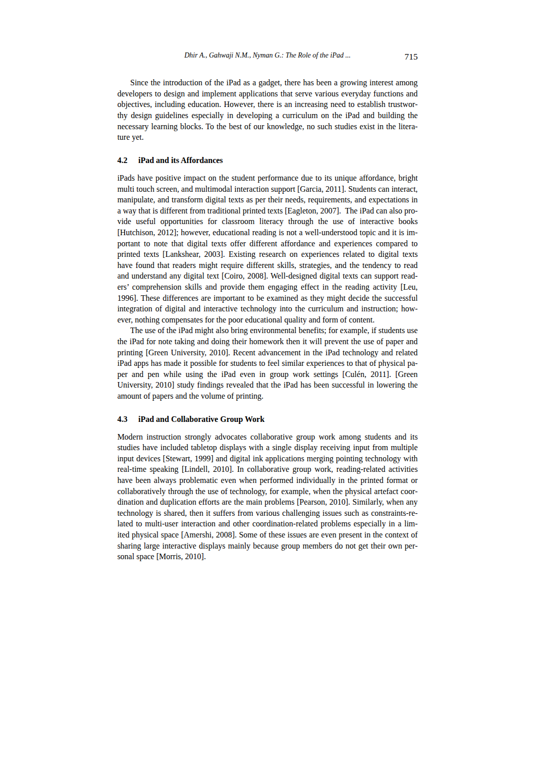Dhir A., Gahwaji N.M., Nyman G.: The Role of the iPad ... 715
Since the introduction of the iPad as a gadget, there has been a growing interest among developers to design and implement applications that serve various everyday functions and objectives, including education. However, there is an increasing need to establish trustworthy design guidelines especially in developing a curriculum on the iPad and building the necessary learning blocks. To the best of our knowledge, no such studies exist in the literature yet.
4.2iPad and its Affordances
iPads have positive impact on the student performance due to its unique affordance, bright multi touch screen, and multimodal interaction support [Garcia, 2011]. Students can interact, manipulate, and transform digital texts as per their needs, requirements, and expectations in a way that is different from traditional printed texts [Eagleton, 2007]. The iPad can also provide useful opportunities for classroom literacy through the use of interactive books [Hutchison, 2012]; however, educational reading is not a well-understood topic and it is important to note that digital texts offer different affordance and experiences compared to printed texts [Lankshear, 2003]. Existing research on experiences related to digital texts have found that readers might require different skills, strategies, and the tendency to read and understand any digital text [Coiro, 2008]. Well-designed digital texts can support readers’ comprehension skills and provide them engaging effect in the reading activity [Leu, 1996]. These differences are important to be examined as they might decide the successful integration of digital and interactive technology into the curriculum and instruction; however, nothing compensates for the poor educational quality and form of content.
The use of the iPad might also bring environmental benefits; for example, if students use the iPad for note taking and doing their homework then it will prevent the use of paper and printing [Green University, 2010]. Recent advancement in the iPad technology and related iPad apps has made it possible for students to feel similar experiences to that of physical paper and pen while using the iPad even in group work settings [Culén, 2011]. [Green University, 2010] study findings revealed that the iPad has been successful in lowering the amount of papers and the volume of printing.
4.3iPad and Collaborative Group Work
Modern instruction strongly advocates collaborative group work among students and its studies have included tabletop displays with a single display receiving input from multiple input devices [Stewart, 1999] and digital ink applications merging pointing technology with real-time speaking [Lindell, 2010]. In collaborative group work, reading-related activities have been always problematic even when performed individually in the printed format or collaboratively through the use of technology, for example, when the physical artefact coordination and duplication efforts are the main problems [Pearson, 2010]. Similarly, when any technology is shared, then it suffers from various challenging issues such as constraints-related to multi-user interaction and other coordination-related problems especially in a limited physical space [Amershi, 2008]. Some of these issues are even present in the context of sharing large interactive displays mainly because group members do not get their own personal space [Morris, 2010].